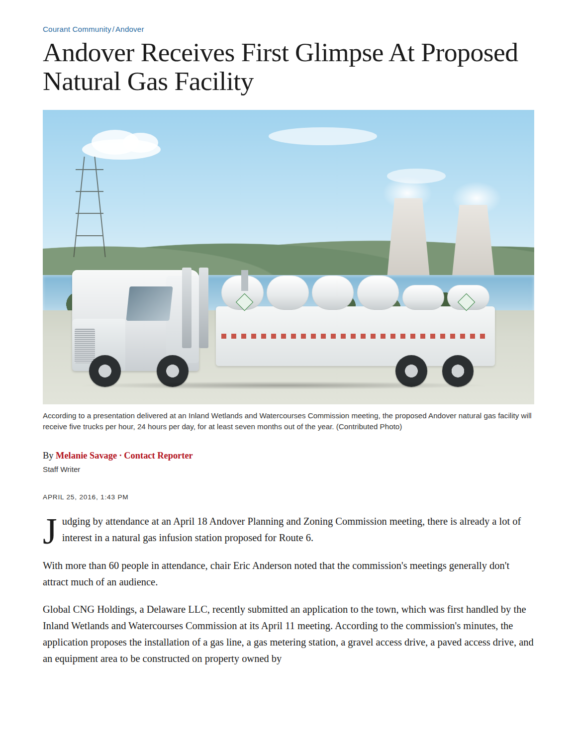Courant Community/Andover
Andover Receives First Glimpse At Proposed Natural Gas Facility
According to a presentation delivered at an Inland Wetlands and Watercourses Commission meeting, the proposed Andover natural gas facility will receive five trucks per hour, 24 hours per day, for at least seven months out of the year. (Contributed Photo)
By Melanie Savage·Contact Reporter
Staff Writer
April 25, 2016, 1:43 PM
Judging by attendance at an April 18 Andover Planning and Zoning Commission meeting, there is already a lot of interest in a natural gas infusion station proposed for Route 6.
With more than 60 people in attendance, chair Eric Anderson noted that the commission's meetings generally don't attract much of an audience.
Global CNG Holdings, a Delaware LLC, recently submitted an application to the town, which was first handled by the Inland Wetlands and Watercourses Commission at its April 11 meeting. According to the commission's minutes, the application proposes the installation of a gas line, a gas metering station, a gravel access drive, a paved access drive, and an equipment area to be constructed on property owned by